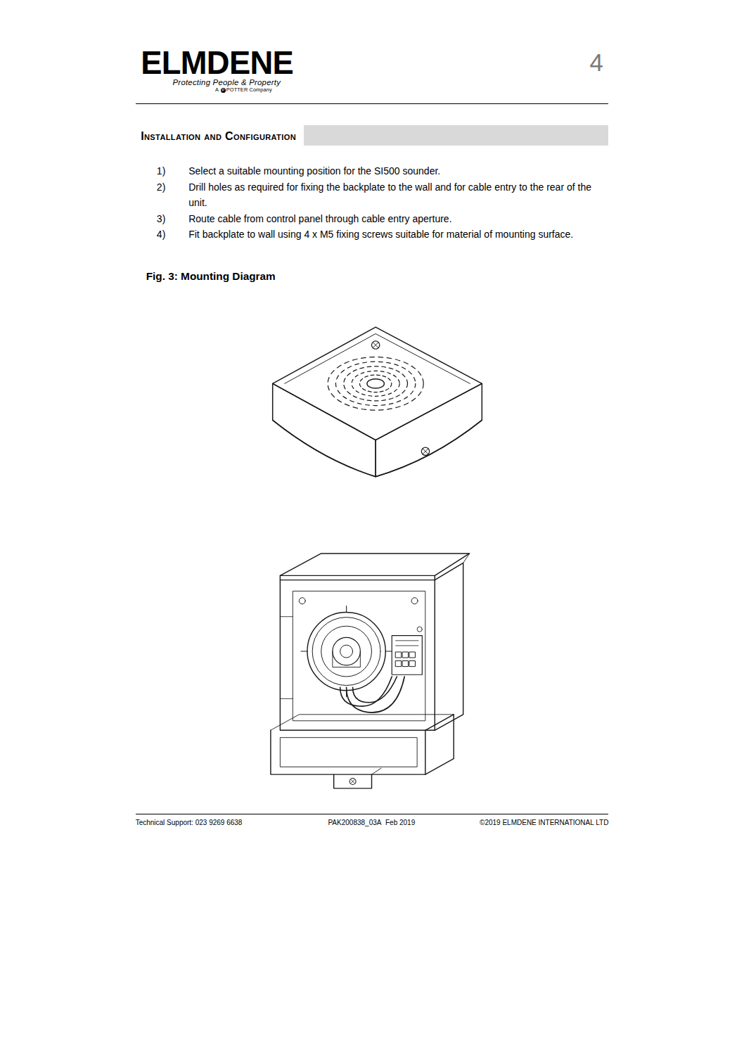ELMDENE
Protecting People & Property
A PPOTTER Company
4
Installation and Configuration
Select a suitable mounting position for the SI500 sounder.
Drill holes as required for fixing the backplate to the wall and for cable entry to the rear of the unit.
Route cable from control panel through cable entry aperture.
Fit backplate to wall using 4 x M5 fixing screws suitable for material of mounting surface.
Fig. 3: Mounting Diagram
Technical Support: 023 9269 6638 PAK200838_03A Feb 2019 ©2019 ELMDENE INTERNATIONAL LTD